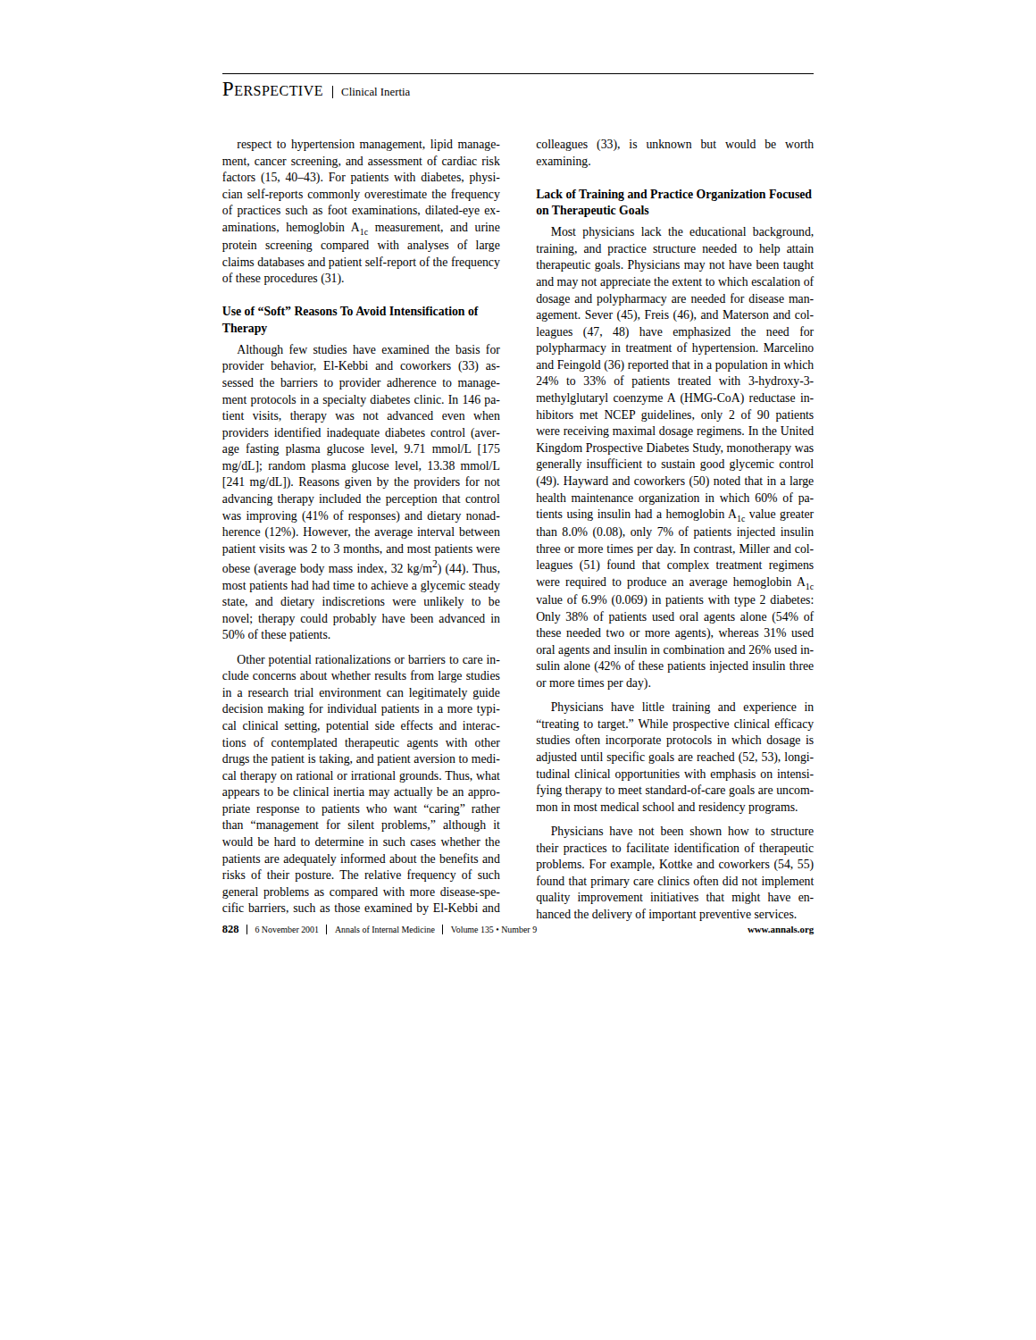Perspective
Clinical Inertia
respect to hypertension management, lipid management, cancer screening, and assessment of cardiac risk factors (15, 40–43). For patients with diabetes, physician self-reports commonly overestimate the frequency of practices such as foot examinations, dilated-eye examinations, hemoglobin A1c measurement, and urine protein screening compared with analyses of large claims databases and patient self-report of the frequency of these procedures (31).
Use of “Soft” Reasons To Avoid Intensification of Therapy
Although few studies have examined the basis for provider behavior, El-Kebbi and coworkers (33) assessed the barriers to provider adherence to management protocols in a specialty diabetes clinic. In 146 patient visits, therapy was not advanced even when providers identified inadequate diabetes control (average fasting plasma glucose level, 9.71 mmol/L [175 mg/dL]; random plasma glucose level, 13.38 mmol/L [241 mg/dL]). Reasons given by the providers for not advancing therapy included the perception that control was improving (41% of responses) and dietary nonadherence (12%). However, the average interval between patient visits was 2 to 3 months, and most patients were obese (average body mass index, 32 kg/m2) (44). Thus, most patients had had time to achieve a glycemic steady state, and dietary indiscretions were unlikely to be novel; therapy could probably have been advanced in 50% of these patients.
Other potential rationalizations or barriers to care include concerns about whether results from large studies in a research trial environment can legitimately guide decision making for individual patients in a more typical clinical setting, potential side effects and interactions of contemplated therapeutic agents with other drugs the patient is taking, and patient aversion to medical therapy on rational or irrational grounds. Thus, what appears to be clinical inertia may actually be an appropriate response to patients who want “caring” rather than “management for silent problems,” although it would be hard to determine in such cases whether the patients are adequately informed about the benefits and risks of their posture. The relative frequency of such general problems as compared with more disease-specific barriers, such as those examined by El-Kebbi and colleagues (33), is unknown but would be worth examining.
Lack of Training and Practice Organization Focused on Therapeutic Goals
Most physicians lack the educational background, training, and practice structure needed to help attain therapeutic goals. Physicians may not have been taught and may not appreciate the extent to which escalation of dosage and polypharmacy are needed for disease management. Sever (45), Freis (46), and Materson and colleagues (47, 48) have emphasized the need for polypharmacy in treatment of hypertension. Marcelino and Feingold (36) reported that in a population in which 24% to 33% of patients treated with 3-hydroxy-3-methylglutaryl coenzyme A (HMG-CoA) reductase inhibitors met NCEP guidelines, only 2 of 90 patients were receiving maximal dosage regimens. In the United Kingdom Prospective Diabetes Study, monotherapy was generally insufficient to sustain good glycemic control (49). Hayward and coworkers (50) noted that in a large health maintenance organization in which 60% of patients using insulin had a hemoglobin A1c value greater than 8.0% (0.08), only 7% of patients injected insulin three or more times per day. In contrast, Miller and colleagues (51) found that complex treatment regimens were required to produce an average hemoglobin A1c value of 6.9% (0.069) in patients with type 2 diabetes: Only 38% of patients used oral agents alone (54% of these needed two or more agents), whereas 31% used oral agents and insulin in combination and 26% used insulin alone (42% of these patients injected insulin three or more times per day).
Physicians have little training and experience in “treating to target.” While prospective clinical efficacy studies often incorporate protocols in which dosage is adjusted until specific goals are reached (52, 53), longitudinal clinical opportunities with emphasis on intensifying therapy to meet standard-of-care goals are uncommon in most medical school and residency programs.
Physicians have not been shown how to structure their practices to facilitate identification of therapeutic problems. For example, Kottke and coworkers (54, 55) found that primary care clinics often did not implement quality improvement initiatives that might have enhanced the delivery of important preventive services.
828 6 November 2001 Annals of Internal Medicine Volume 135 • Number 9
www.annals.org